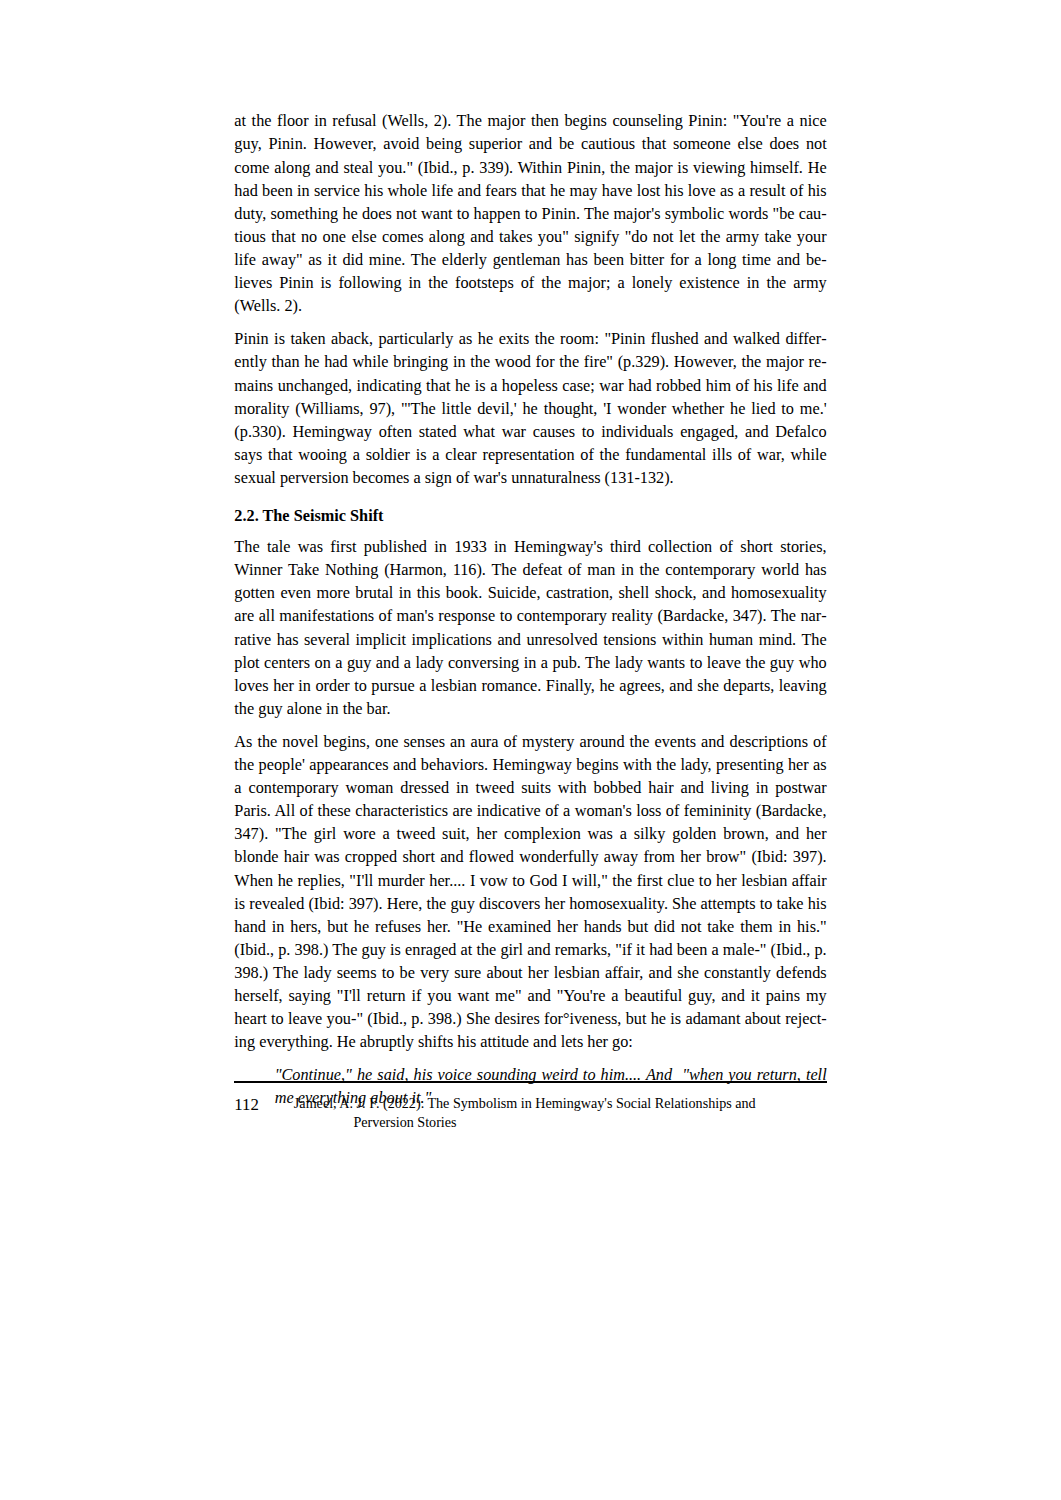at the floor in refusal (Wells, 2). The major then begins counseling Pinin: "You're a nice guy, Pinin. However, avoid being superior and be cautious that someone else does not come along and steal you." (Ibid., p. 339). Within Pinin, the major is viewing himself. He had been in service his whole life and fears that he may have lost his love as a result of his duty, something he does not want to happen to Pinin. The major's symbolic words "be cautious that no one else comes along and takes you" signify "do not let the army take your life away" as it did mine. The elderly gentleman has been bitter for a long time and believes Pinin is following in the footsteps of the major; a lonely existence in the army (Wells. 2).
Pinin is taken aback, particularly as he exits the room: "Pinin flushed and walked differently than he had while bringing in the wood for the fire" (p.329). However, the major remains unchanged, indicating that he is a hopeless case; war had robbed him of his life and morality (Williams, 97), "'The little devil,' he thought, 'I wonder whether he lied to me.' (p.330). Hemingway often stated what war causes to individuals engaged, and Defalco says that wooing a soldier is a clear representation of the fundamental ills of war, while sexual perversion becomes a sign of war's unnaturalness (131-132).
2.2. The Seismic Shift
The tale was first published in 1933 in Hemingway's third collection of short stories, Winner Take Nothing (Harmon, 116). The defeat of man in the contemporary world has gotten even more brutal in this book. Suicide, castration, shell shock, and homosexuality are all manifestations of man's response to contemporary reality (Bardacke, 347). The narrative has several implicit implications and unresolved tensions within human mind. The plot centers on a guy and a lady conversing in a pub. The lady wants to leave the guy who loves her in order to pursue a lesbian romance. Finally, he agrees, and she departs, leaving the guy alone in the bar.
As the novel begins, one senses an aura of mystery around the events and descriptions of the people' appearances and behaviors. Hemingway begins with the lady, presenting her as a contemporary woman dressed in tweed suits with bobbed hair and living in postwar Paris. All of these characteristics are indicative of a woman's loss of femininity (Bardacke, 347). "The girl wore a tweed suit, her complexion was a silky golden brown, and her blonde hair was cropped short and flowed wonderfully away from her brow" (Ibid: 397). When he replies, "I'll murder her.... I vow to God I will," the first clue to her lesbian affair is revealed (Ibid: 397). Here, the guy discovers her homosexuality. She attempts to take his hand in hers, but he refuses her. "He examined her hands but did not take them in his." (Ibid., p. 398.) The guy is enraged at the girl and remarks, "if it had been a male-" (Ibid., p. 398.) The lady seems to be very sure about her lesbian affair, and she constantly defends herself, saying "I'll return if you want me" and "You're a beautiful guy, and it pains my heart to leave you-" (Ibid., p. 398.) She desires for°iveness, but he is adamant about rejecting everything. He abruptly shifts his attitude and lets her go:
"Continue," he said, his voice sounding weird to him.... And "when you return, tell me everything about it."
112 Jameel, A. J. F. (2022). The Symbolism in Hemingway's Social Relationships and Perversion Stories